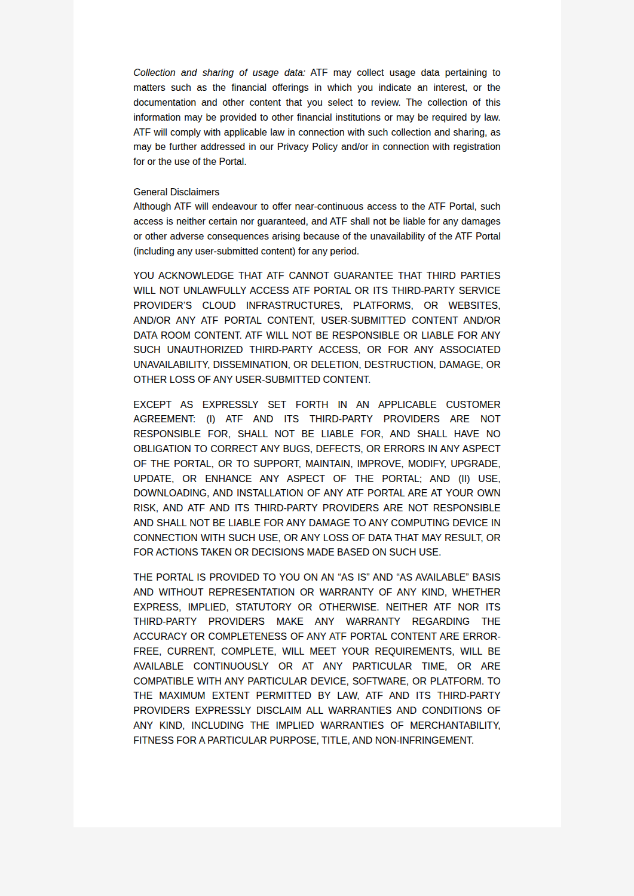Collection and sharing of usage data: ATF may collect usage data pertaining to matters such as the financial offerings in which you indicate an interest, or the documentation and other content that you select to review. The collection of this information may be provided to other financial institutions or may be required by law. ATF will comply with applicable law in connection with such collection and sharing, as may be further addressed in our Privacy Policy and/or in connection with registration for or the use of the Portal.
General Disclaimers
Although ATF will endeavour to offer near-continuous access to the ATF Portal, such access is neither certain nor guaranteed, and ATF shall not be liable for any damages or other adverse consequences arising because of the unavailability of the ATF Portal (including any user-submitted content) for any period.
YOU ACKNOWLEDGE THAT ATF CANNOT GUARANTEE THAT THIRD PARTIES WILL NOT UNLAWFULLY ACCESS ATF PORTAL OR ITS THIRD-PARTY SERVICE PROVIDER’S CLOUD INFRASTRUCTURES, PLATFORMS, OR WEBSITES, AND/OR ANY ATF PORTAL CONTENT, USER-SUBMITTED CONTENT AND/OR DATA ROOM CONTENT. ATF WILL NOT BE RESPONSIBLE OR LIABLE FOR ANY SUCH UNAUTHORIZED THIRD-PARTY ACCESS, OR FOR ANY ASSOCIATED UNAVAILABILITY, DISSEMINATION, OR DELETION, DESTRUCTION, DAMAGE, OR OTHER LOSS OF ANY USER-SUBMITTED CONTENT.
EXCEPT AS EXPRESSLY SET FORTH IN AN APPLICABLE CUSTOMER AGREEMENT: (I) ATF AND ITS THIRD-PARTY PROVIDERS ARE NOT RESPONSIBLE FOR, SHALL NOT BE LIABLE FOR, AND SHALL HAVE NO OBLIGATION TO CORRECT ANY BUGS, DEFECTS, OR ERRORS IN ANY ASPECT OF THE PORTAL, OR TO SUPPORT, MAINTAIN, IMPROVE, MODIFY, UPGRADE, UPDATE, OR ENHANCE ANY ASPECT OF THE PORTAL; AND (II) USE, DOWNLOADING, AND INSTALLATION OF ANY ATF PORTAL ARE AT YOUR OWN RISK, AND ATF AND ITS THIRD-PARTY PROVIDERS ARE NOT RESPONSIBLE AND SHALL NOT BE LIABLE FOR ANY DAMAGE TO ANY COMPUTING DEVICE IN CONNECTION WITH SUCH USE, OR ANY LOSS OF DATA THAT MAY RESULT, OR FOR ACTIONS TAKEN OR DECISIONS MADE BASED ON SUCH USE.
THE PORTAL IS PROVIDED TO YOU ON AN “AS IS” AND “AS AVAILABLE” BASIS AND WITHOUT REPRESENTATION OR WARRANTY OF ANY KIND, WHETHER EXPRESS, IMPLIED, STATUTORY OR OTHERWISE. NEITHER ATF NOR ITS THIRD-PARTY PROVIDERS MAKE ANY WARRANTY REGARDING THE ACCURACY OR COMPLETENESS OF ANY ATF PORTAL CONTENT ARE ERROR-FREE, CURRENT, COMPLETE, WILL MEET YOUR REQUIREMENTS, WILL BE AVAILABLE CONTINUOUSLY OR AT ANY PARTICULAR TIME, OR ARE COMPATIBLE WITH ANY PARTICULAR DEVICE, SOFTWARE, OR PLATFORM. TO THE MAXIMUM EXTENT PERMITTED BY LAW, ATF AND ITS THIRD-PARTY PROVIDERS EXPRESSLY DISCLAIM ALL WARRANTIES AND CONDITIONS OF ANY KIND, INCLUDING THE IMPLIED WARRANTIES OF MERCHANTABILITY, FITNESS FOR A PARTICULAR PURPOSE, TITLE, AND NON-INFRINGEMENT.